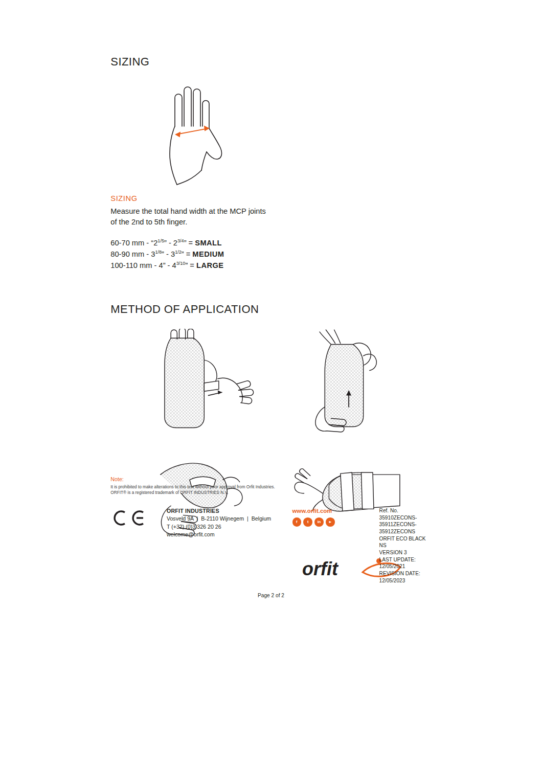SIZING
SIZING
Measure the total hand width at the MCP joints
of the 2nd to 5th finger.
60-70 mm - “21/5” - 23/4” = SMALL
80-90 mm - 31/8” - 31/2” = MEDIUM
100-110 mm - 4” - 43/10” = LARGE
METHOD OF APPLICATION
orfit
Note:
It is prohibited to make alterations to this text without prior approval from Orfit Industries.
ORFIT® is a registered trademark of ORFIT INDUSTRIES N.V.
ORFIT INDUSTRIES
Vosveld 9A | B-2110 Wijnegem | Belgium
T (+32) (0)3 326 20 26
welcome@orfit.com
www.orfit.com
ftin►
Ref. No. 35910ZECONS-35911ZECONS-
35912ZECONS ORFIT ECO BLACK NS
VERSION 3
LAST UPDATE: 12/05/2021
REVISION DATE: 12/05/2023
Page 2 of 2